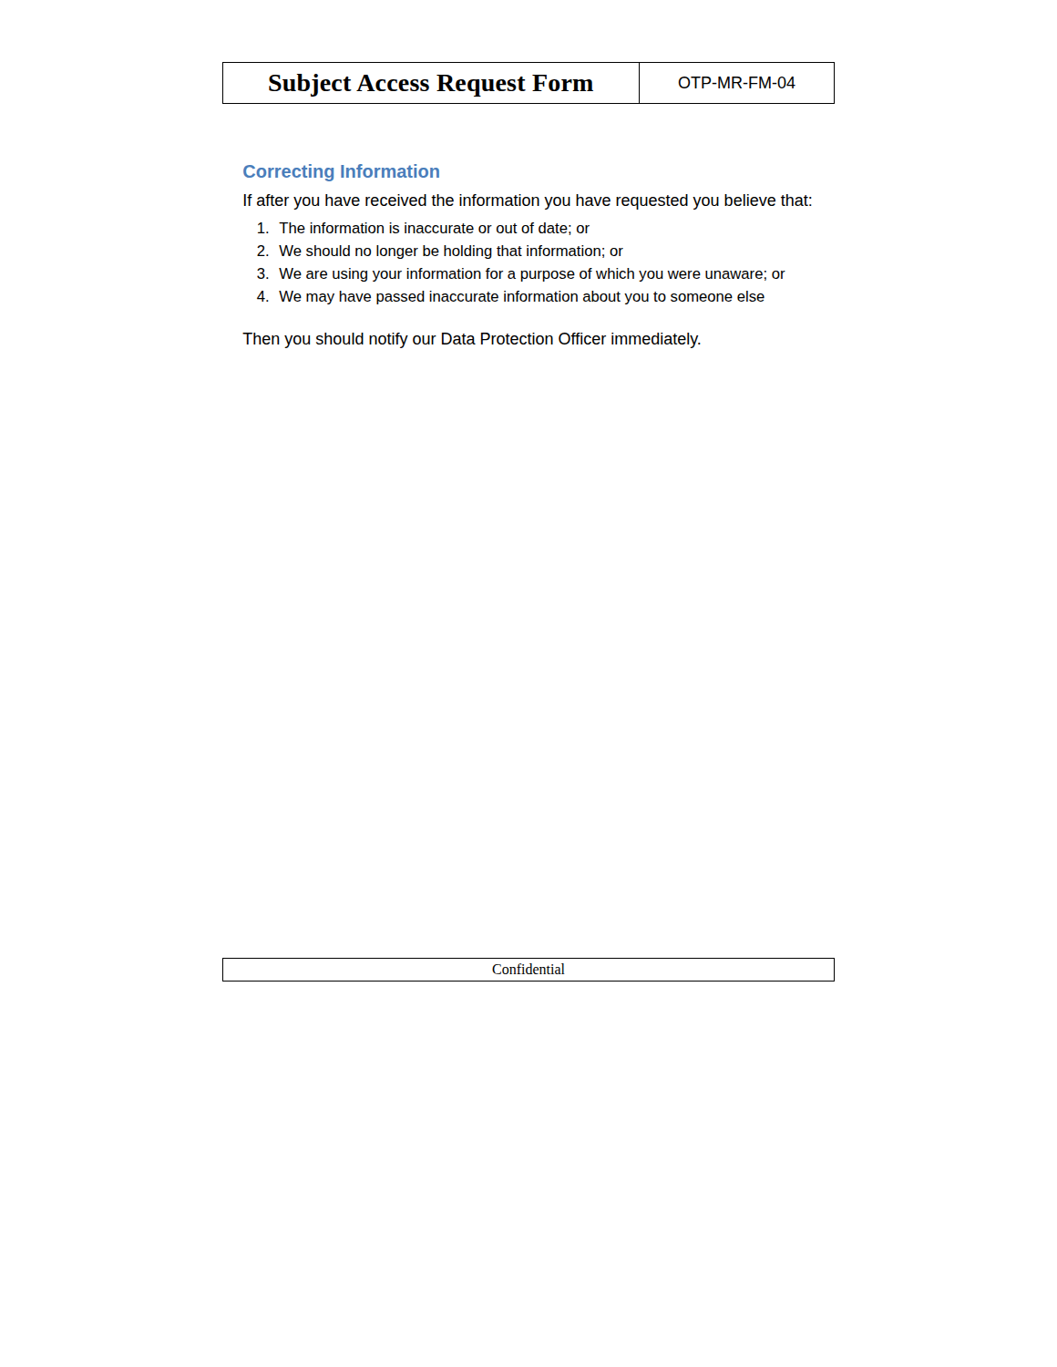| Subject Access Request Form | OTP-MR-FM-04 |
Correcting Information
If after you have received the information you have requested you believe that:
The information is inaccurate or out of date; or
We should no longer be holding that information; or
We are using your information for a purpose of which you were unaware; or
We may have passed inaccurate information about you to someone else
Then you should notify our Data Protection Officer immediately.
| Confidential |